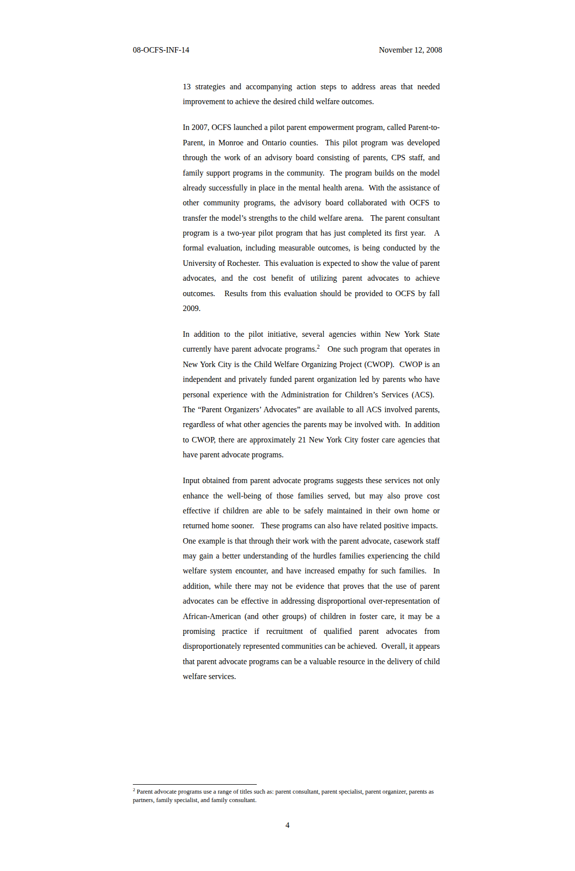08-OCFS-INF-14 November 12, 2008
13 strategies and accompanying action steps to address areas that needed improvement to achieve the desired child welfare outcomes.
In 2007, OCFS launched a pilot parent empowerment program, called Parent-to-Parent, in Monroe and Ontario counties. This pilot program was developed through the work of an advisory board consisting of parents, CPS staff, and family support programs in the community. The program builds on the model already successfully in place in the mental health arena. With the assistance of other community programs, the advisory board collaborated with OCFS to transfer the model’s strengths to the child welfare arena. The parent consultant program is a two-year pilot program that has just completed its first year. A formal evaluation, including measurable outcomes, is being conducted by the University of Rochester. This evaluation is expected to show the value of parent advocates, and the cost benefit of utilizing parent advocates to achieve outcomes. Results from this evaluation should be provided to OCFS by fall 2009.
In addition to the pilot initiative, several agencies within New York State currently have parent advocate programs.2 One such program that operates in New York City is the Child Welfare Organizing Project (CWOP). CWOP is an independent and privately funded parent organization led by parents who have personal experience with the Administration for Children’s Services (ACS). The “Parent Organizers’ Advocates” are available to all ACS involved parents, regardless of what other agencies the parents may be involved with. In addition to CWOP, there are approximately 21 New York City foster care agencies that have parent advocate programs.
Input obtained from parent advocate programs suggests these services not only enhance the well-being of those families served, but may also prove cost effective if children are able to be safely maintained in their own home or returned home sooner. These programs can also have related positive impacts. One example is that through their work with the parent advocate, casework staff may gain a better understanding of the hurdles families experiencing the child welfare system encounter, and have increased empathy for such families. In addition, while there may not be evidence that proves that the use of parent advocates can be effective in addressing disproportional over-representation of African-American (and other groups) of children in foster care, it may be a promising practice if recruitment of qualified parent advocates from disproportionately represented communities can be achieved. Overall, it appears that parent advocate programs can be a valuable resource in the delivery of child welfare services.
2 Parent advocate programs use a range of titles such as: parent consultant, parent specialist, parent organizer, parents as partners, family specialist, and family consultant.
4